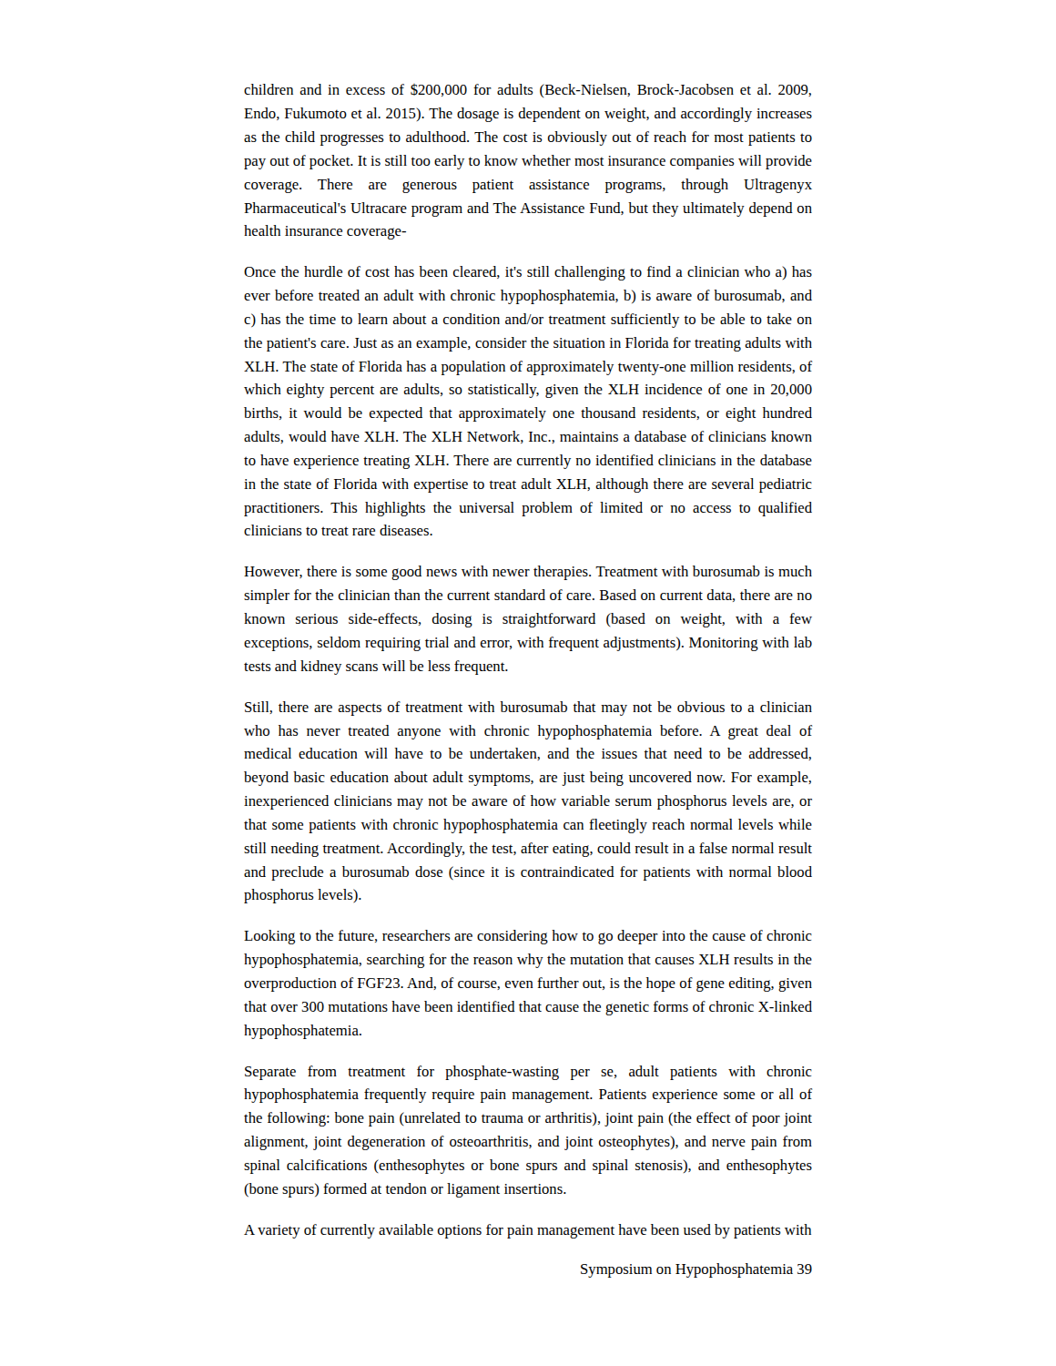children and in excess of $200,000 for adults (Beck-Nielsen, Brock-Jacobsen et al. 2009, Endo, Fukumoto et al. 2015). The dosage is dependent on weight, and accordingly increases as the child progresses to adulthood. The cost is obviously out of reach for most patients to pay out of pocket. It is still too early to know whether most insurance companies will provide coverage. There are generous patient assistance programs, through Ultragenyx Pharmaceutical's Ultracare program and The Assistance Fund, but they ultimately depend on health insurance coverage-
Once the hurdle of cost has been cleared, it's still challenging to find a clinician who a) has ever before treated an adult with chronic hypophosphatemia, b) is aware of burosumab, and c) has the time to learn about a condition and/or treatment sufficiently to be able to take on the patient's care. Just as an example, consider the situation in Florida for treating adults with XLH. The state of Florida has a population of approximately twenty-one million residents, of which eighty percent are adults, so statistically, given the XLH incidence of one in 20,000 births, it would be expected that approximately one thousand residents, or eight hundred adults, would have XLH. The XLH Network, Inc., maintains a database of clinicians known to have experience treating XLH. There are currently no identified clinicians in the database in the state of Florida with expertise to treat adult XLH, although there are several pediatric practitioners. This highlights the universal problem of limited or no access to qualified clinicians to treat rare diseases.
However, there is some good news with newer therapies. Treatment with burosumab is much simpler for the clinician than the current standard of care. Based on current data, there are no known serious side-effects, dosing is straightforward (based on weight, with a few exceptions, seldom requiring trial and error, with frequent adjustments). Monitoring with lab tests and kidney scans will be less frequent.
Still, there are aspects of treatment with burosumab that may not be obvious to a clinician who has never treated anyone with chronic hypophosphatemia before. A great deal of medical education will have to be undertaken, and the issues that need to be addressed, beyond basic education about adult symptoms, are just being uncovered now. For example, inexperienced clinicians may not be aware of how variable serum phosphorus levels are, or that some patients with chronic hypophosphatemia can fleetingly reach normal levels while still needing treatment. Accordingly, the test, after eating, could result in a false normal result and preclude a burosumab dose (since it is contraindicated for patients with normal blood phosphorus levels).
Looking to the future, researchers are considering how to go deeper into the cause of chronic hypophosphatemia, searching for the reason why the mutation that causes XLH results in the overproduction of FGF23. And, of course, even further out, is the hope of gene editing, given that over 300 mutations have been identified that cause the genetic forms of chronic X-linked hypophosphatemia.
Separate from treatment for phosphate-wasting per se, adult patients with chronic hypophosphatemia frequently require pain management. Patients experience some or all of the following: bone pain (unrelated to trauma or arthritis), joint pain (the effect of poor joint alignment, joint degeneration of osteoarthritis, and joint osteophytes), and nerve pain from spinal calcifications (enthesophytes or bone spurs and spinal stenosis), and enthesophytes (bone spurs) formed at tendon or ligament insertions.
A variety of currently available options for pain management have been used by patients with
Symposium on Hypophosphatemia 39